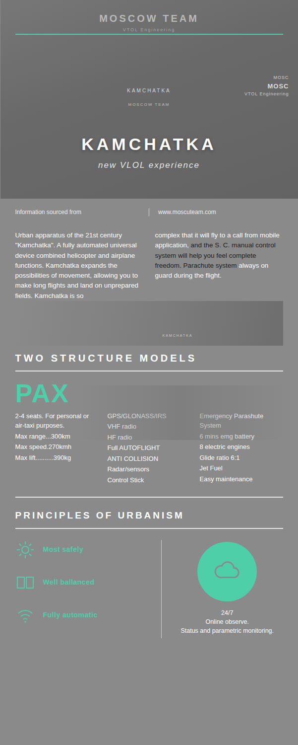MOSCOW TEAM VTOL Engineering
MOSC MOSC VTOL Engineering
KAMCHATKA
MOSCOW TEAM
KAMCHATKA
new VLOL experience
Information sourced from
www.moscuteam.com
Urban apparatus of the 21st century "Kamchatka". A fully automated universal device combined helicopter and airplane functions. Kamchatka expands the possibilities of movement, allowing you to make long flights and land on unprepared fields. Kamchatka is so
complex that it will fly to a call from mobile application, and the S. C. manual control system will help you feel complete freedom. Parachute system always on guard during the flight.
KAMCHATKA
TWO STRUCTURE MODELS
PAX
2-4 seats. For personal or air-taxi purposes.
Max range...300km
Max speed.270kmh
Max lift..........390kg
GPS/GLONASS/IRS
VHF radio
HF radio
Full AUTOFLIGHT
ANTI COLLISION
Radar/sensors
Control Stick
Emergency Parashute System
6 mins emg battery
8 electric engines
Glide ratio 6:1
Jet Fuel
Easy maintenance
PRINCIPLES OF URBANISM
Most safely
Well ballanced
Fully automatic
24/7
Online observe.
Status and parametric monitoring.